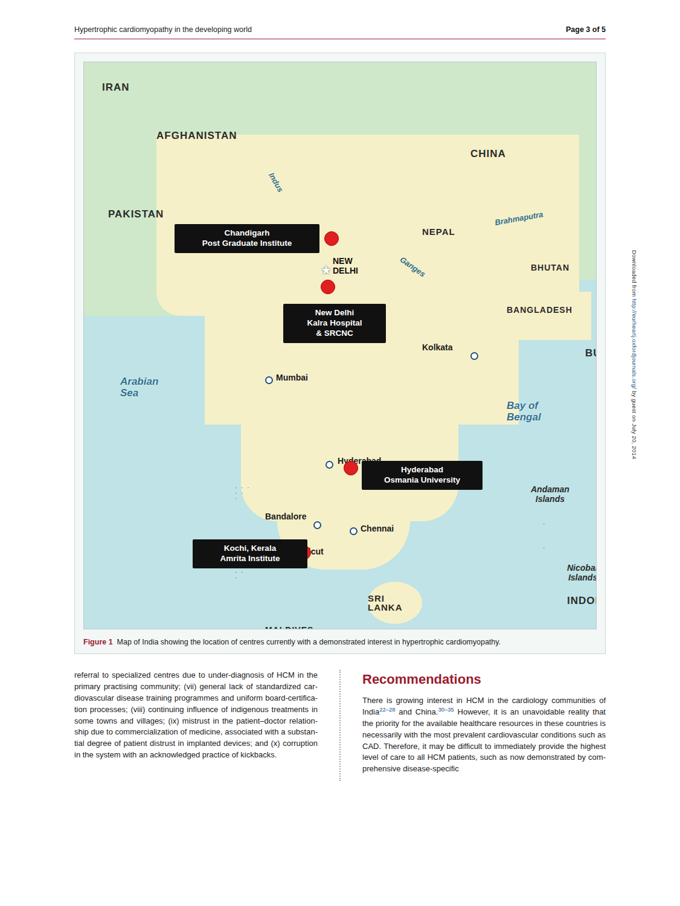Hypertrophic cardiomyopathy in the developing world
Page 3 of 5
Downloaded from http://eurheartj.oxfordjournals.org/ by guest on July 20, 2014
IRAN
AFGHANISTAN
CHINA
PAKISTAN
NEPAL
BHUTAN
BANGLADESH
BURMA
SRI
LANKA
MALDIVES
INDONESIA
Arabian
Sea
Bay of
Bengal
Indus
Ganges
Brahmaputra
Mumbai
Kolkata
Hyderabad
Bandalore
Chennai
Calicut
★
NEW
DELHI
Chandigarh
Post Graduate Institute
New Delhi
Kalra Hospital
& SRCNC
Hyderabad
Osmania University
Kochi, Kerala
Amrita Institute
Andaman
Islands
Nicobar
Islands
· · ·
· ·
·
· ·
·
·
·
·
·
Figure 1 Map of India showing the location of centres currently with a demonstrated interest in hypertrophic cardiomyopathy.
referral to specialized centres due to under-diagnosis of HCM in the primary practising community; (vii) general lack of standardized cardiovascular disease training programmes and uniform board-certification processes; (viii) continuing influence of indigenous treatments in some towns and villages; (ix) mistrust in the patient–doctor relationship due to commercialization of medicine, associated with a substantial degree of patient distrust in implanted devices; and (x) corruption in the system with an acknowledged practice of kickbacks.
Recommendations
There is growing interest in HCM in the cardiology communities of India22–28 and China.30–35 However, it is an unavoidable reality that the priority for the available healthcare resources in these countries is necessarily with the most prevalent cardiovascular conditions such as CAD. Therefore, it may be difficult to immediately provide the highest level of care to all HCM patients, such as now demonstrated by comprehensive disease-specific